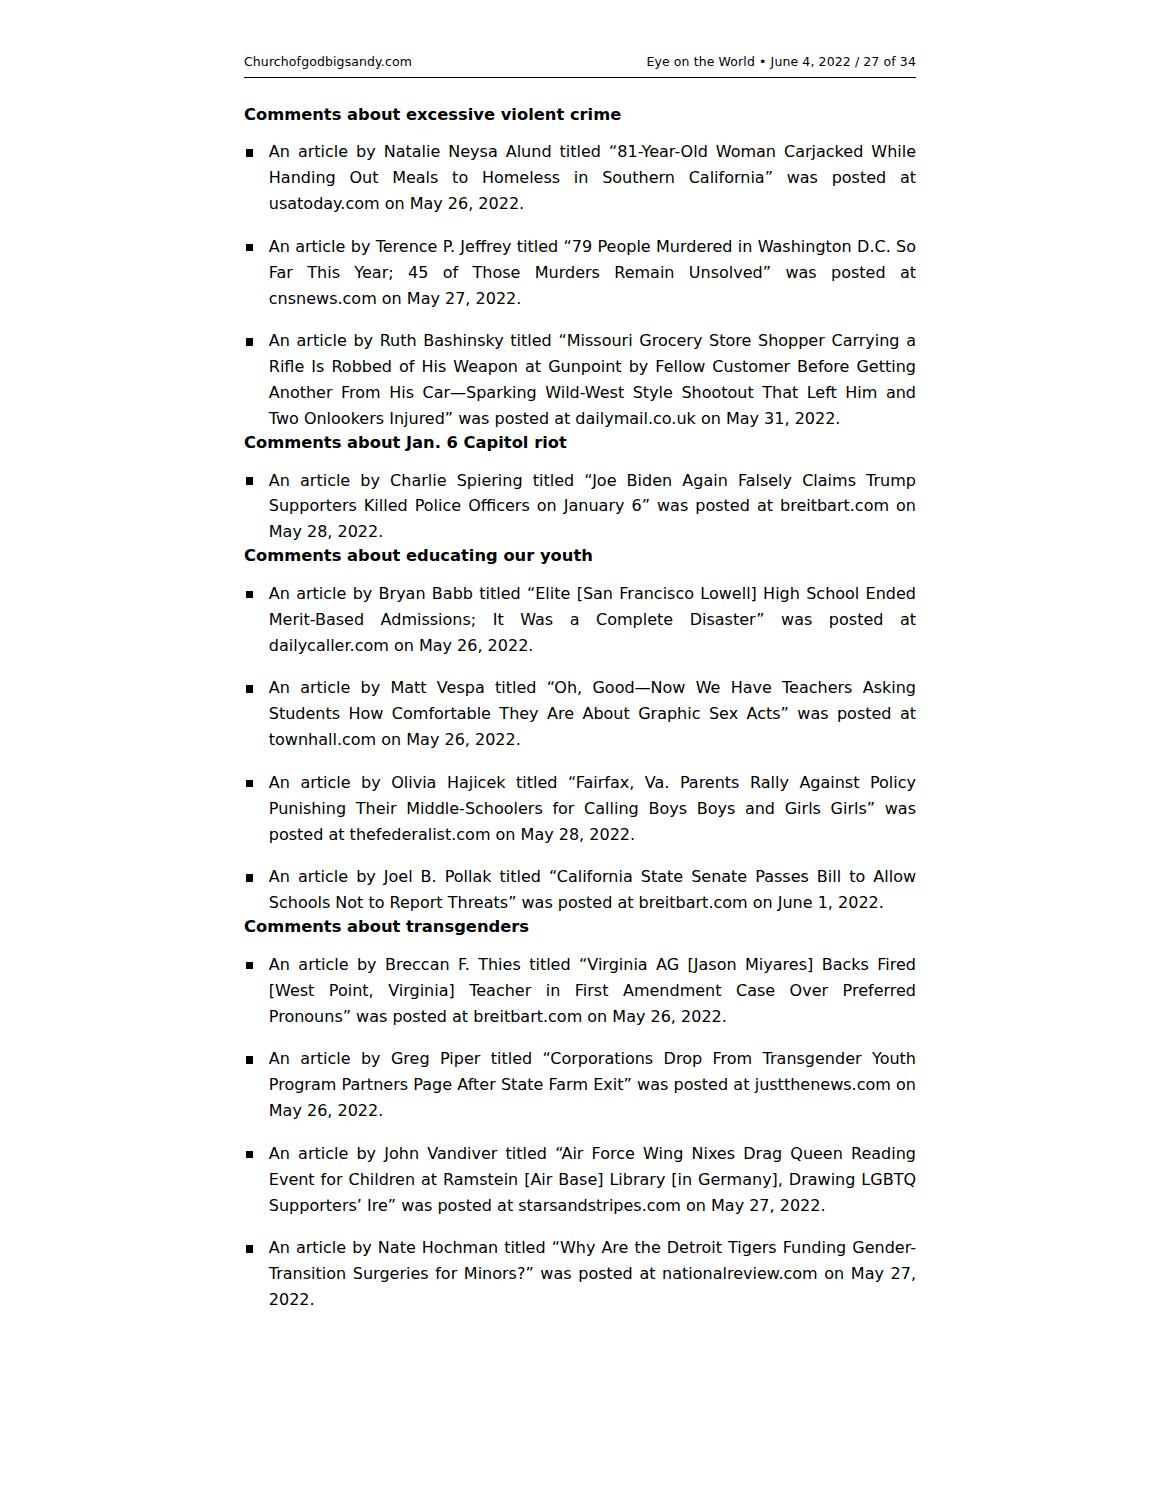Churchofgodbigsandy.com Eye on the World • June 4, 2022 / 27 of 34
Comments about excessive violent crime
An article by Natalie Neysa Alund titled “81-Year-Old Woman Carjacked While Handing Out Meals to Homeless in Southern California” was posted at usatoday.com on May 26, 2022.
An article by Terence P. Jeffrey titled “79 People Murdered in Washington D.C. So Far This Year; 45 of Those Murders Remain Unsolved” was posted at cnsnews.com on May 27, 2022.
An article by Ruth Bashinsky titled “Missouri Grocery Store Shopper Carrying a Rifle Is Robbed of His Weapon at Gunpoint by Fellow Customer Before Getting Another From His Car—Sparking Wild-West Style Shootout That Left Him and Two Onlookers Injured” was posted at dailymail.co.uk on May 31, 2022.
Comments about Jan. 6 Capitol riot
An article by Charlie Spiering titled “Joe Biden Again Falsely Claims Trump Supporters Killed Police Officers on January 6” was posted at breitbart.com on May 28, 2022.
Comments about educating our youth
An article by Bryan Babb titled “Elite [San Francisco Lowell] High School Ended Merit-Based Admissions; It Was a Complete Disaster” was posted at dailycaller.com on May 26, 2022.
An article by Matt Vespa titled “Oh, Good—Now We Have Teachers Asking Students How Comfortable They Are About Graphic Sex Acts” was posted at townhall.com on May 26, 2022.
An article by Olivia Hajicek titled “Fairfax, Va. Parents Rally Against Policy Punishing Their Middle-Schoolers for Calling Boys Boys and Girls Girls” was posted at thefederalist.com on May 28, 2022.
An article by Joel B. Pollak titled “California State Senate Passes Bill to Allow Schools Not to Report Threats” was posted at breitbart.com on June 1, 2022.
Comments about transgenders
An article by Breccan F. Thies titled “Virginia AG [Jason Miyares] Backs Fired [West Point, Virginia] Teacher in First Amendment Case Over Preferred Pronouns” was posted at breitbart.com on May 26, 2022.
An article by Greg Piper titled “Corporations Drop From Transgender Youth Program Partners Page After State Farm Exit” was posted at justthenews.com on May 26, 2022.
An article by John Vandiver titled “Air Force Wing Nixes Drag Queen Reading Event for Children at Ramstein [Air Base] Library [in Germany], Drawing LGBTQ Supporters’ Ire” was posted at starsandstripes.com on May 27, 2022.
An article by Nate Hochman titled “Why Are the Detroit Tigers Funding Gender-Transition Surgeries for Minors?” was posted at nationalreview.com on May 27, 2022.